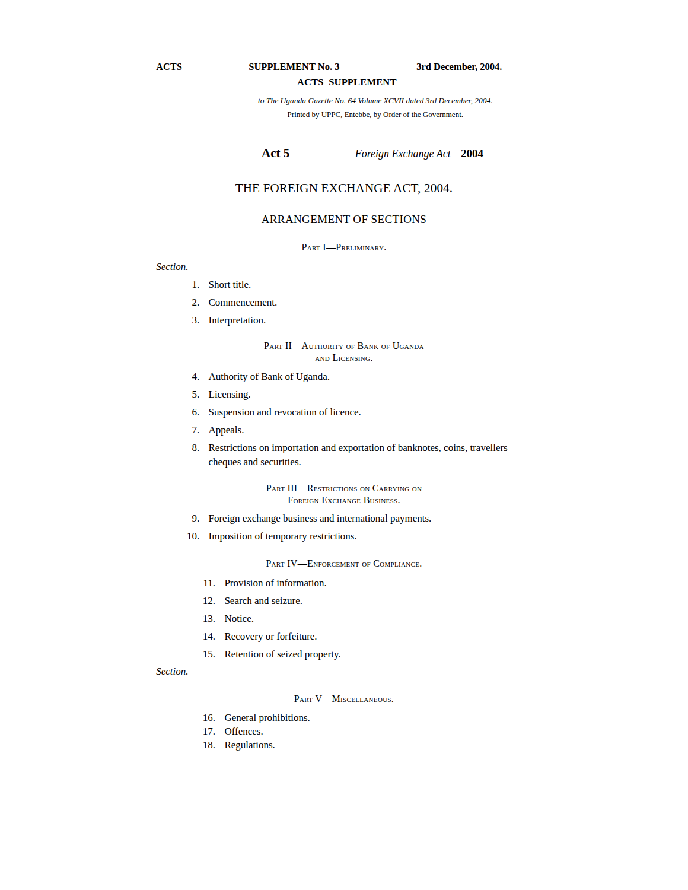ACTS
SUPPLEMENT No. 3 3rd December, 2004.
ACTS SUPPLEMENT
to The Uganda Gazette No. 64 Volume XCVII dated 3rd December, 2004.
Printed by UPPC, Entebbe, by Order of the Government.
Act 5 Foreign Exchange Act 2004
THE FOREIGN EXCHANGE ACT, 2004.
ARRANGEMENT OF SECTIONS
Part I—Preliminary.
Section.
1. Short title.
2. Commencement.
3. Interpretation.
Part II—Authority of Bank of Uganda
and Licensing.
4. Authority of Bank of Uganda.
5. Licensing.
6. Suspension and revocation of licence.
7. Appeals.
8. Restrictions on importation and exportation of banknotes, coins, travellers cheques and securities.
Part III—Restrictions on Carrying on
Foreign Exchange Business.
9. Foreign exchange business and international payments.
10. Imposition of temporary restrictions.
Part IV—Enforcement of Compliance.
11. Provision of information.
12. Search and seizure.
13. Notice.
14. Recovery or forfeiture.
15. Retention of seized property.
Section.
Part V—Miscellaneous.
16. General prohibitions.
17. Offences.
18. Regulations.